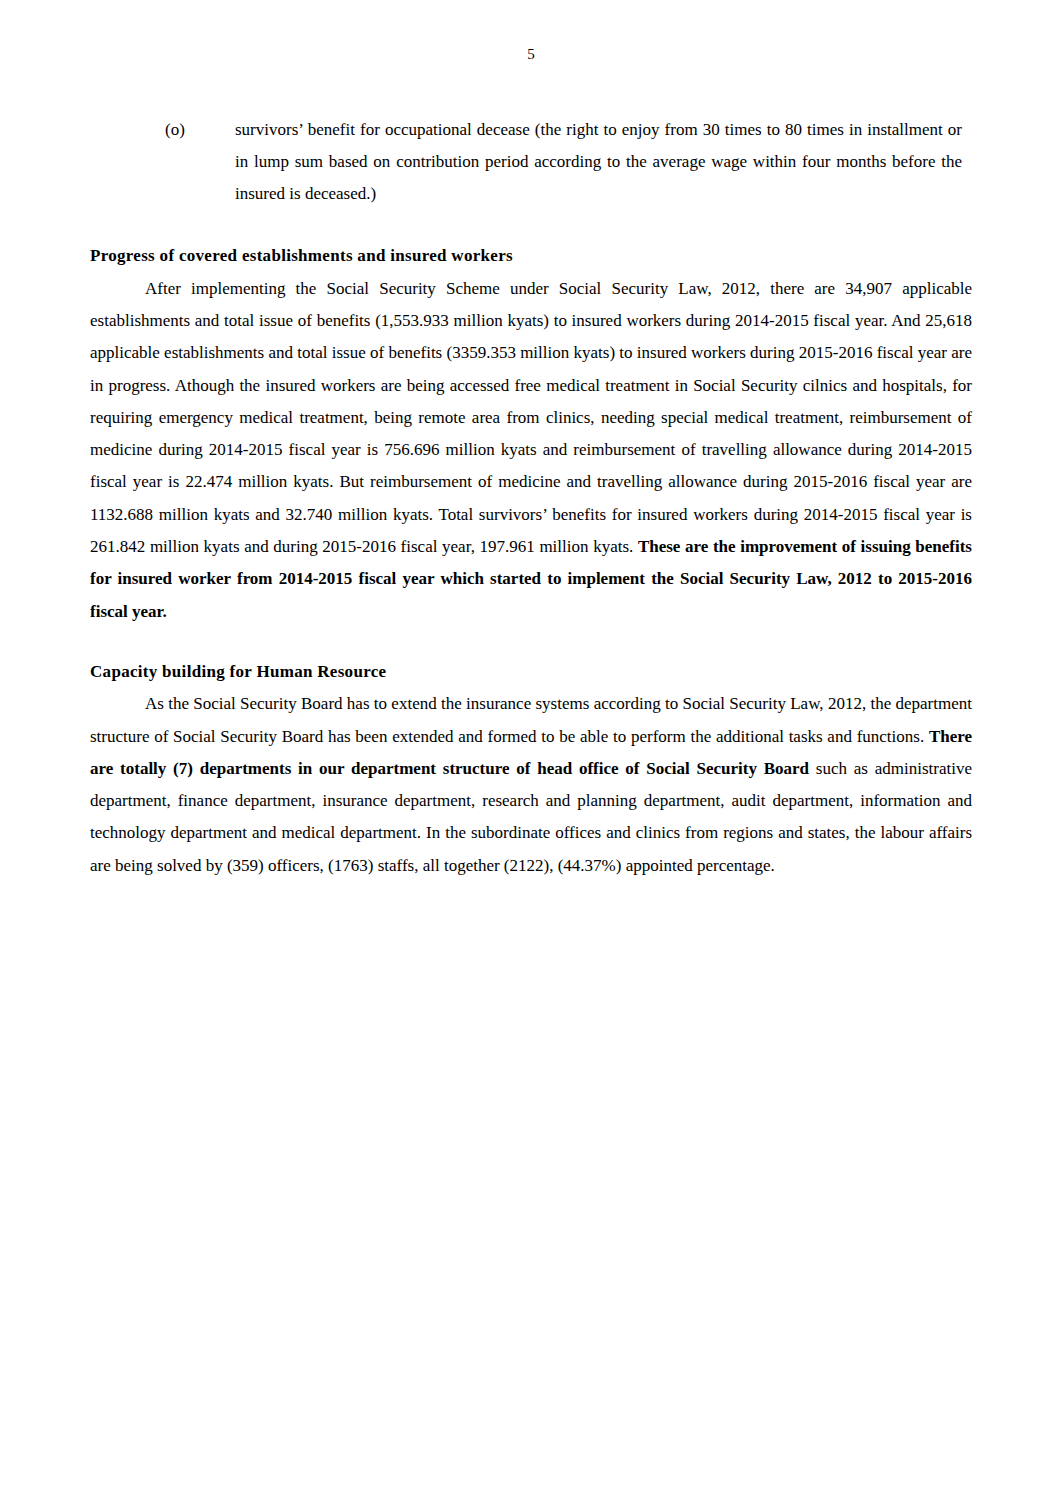5
(o)
survivors’ benefit for occupational decease (the right to enjoy from 30 times to 80 times in installment or in lump sum based on contribution period according to the average wage within four months before the insured is deceased.)
Progress of covered establishments and insured workers
After implementing the Social Security Scheme under Social Security Law, 2012, there are 34,907 applicable establishments and total issue of benefits (1,553.933 million kyats) to insured workers during 2014-2015 fiscal year. And 25,618 applicable establishments and total issue of benefits (3359.353 million kyats) to insured workers during 2015-2016 fiscal year are in progress. Athough the insured workers are being accessed free medical treatment in Social Security cilnics and hospitals, for requiring emergency medical treatment, being remote area from clinics, needing special medical treatment, reimbursement of medicine during 2014-2015 fiscal year is 756.696 million kyats and reimbursement of travelling allowance during 2014-2015 fiscal year is 22.474 million kyats. But reimbursement of medicine and travelling allowance during 2015-2016 fiscal year are 1132.688 million kyats and 32.740 million kyats. Total survivors’ benefits for insured workers during 2014-2015 fiscal year is 261.842 million kyats and during 2015-2016 fiscal year, 197.961 million kyats. These are the improvement of issuing benefits for insured worker from 2014-2015 fiscal year which started to implement the Social Security Law, 2012 to 2015-2016 fiscal year.
Capacity building for Human Resource
As the Social Security Board has to extend the insurance systems according to Social Security Law, 2012, the department structure of Social Security Board has been extended and formed to be able to perform the additional tasks and functions. There are totally (7) departments in our department structure of head office of Social Security Board such as administrative department, finance department, insurance department, research and planning department, audit department, information and technology department and medical department. In the subordinate offices and clinics from regions and states, the labour affairs are being solved by (359) officers, (1763) staffs, all together (2122), (44.37%) appointed percentage.